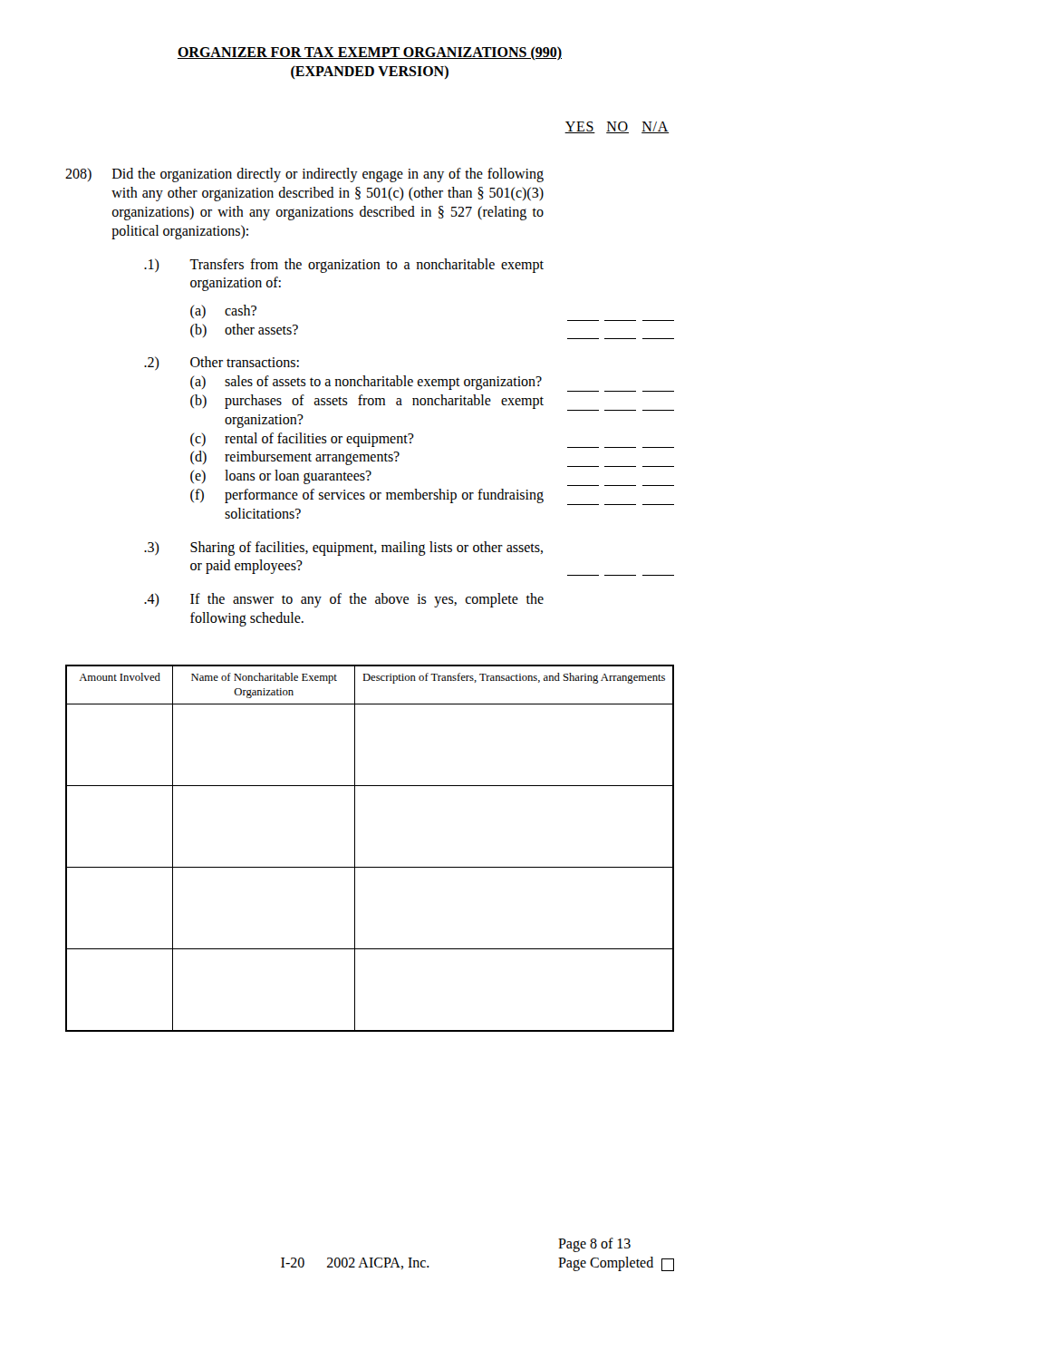ORGANIZER FOR TAX EXEMPT ORGANIZATIONS (990)
(EXPANDED VERSION)
YES NO N/A
| 208) | Did the organization directly or indirectly engage in any of the following with any other organization described in § 501(c) (other than § 501(c)(3) organizations) or with any organizations described in § 527 (relating to political organizations): | |
| | / .1) / Transfers from the organization to a noncharitable exempt organization of: / | |
| | / / (a) / cash? / | |
| | / / (b) / other assets? / | |
| | / .2) / Other transactions: / | |
| | / / (a) / sales of assets to a noncharitable exempt organization? / | |
| | / / (b) / purchases of assets from a noncharitable exempt organization? / | |
| | / / (c) / rental of facilities or equipment? / | |
| | / / (d) / reimbursement arrangements? / | |
| | / / (e) / loans or loan guarantees? / | |
| | / / (f) / performance of services or membership or fundraising solicitations? / | |
| | / .3) / Sharing of facilities, equipment, mailing lists or other assets, or paid employees? / | |
| | / .4) / If the answer to any of the above is yes, complete the following schedule. / | |
| Amount Involved | Name of Noncharitable Exempt Organization | Description of Transfers, Transactions, and Sharing Arrangements |
| --- | --- | --- |
I-20 2002 AICPA, Inc.
Page 8 of 13
Page Completed